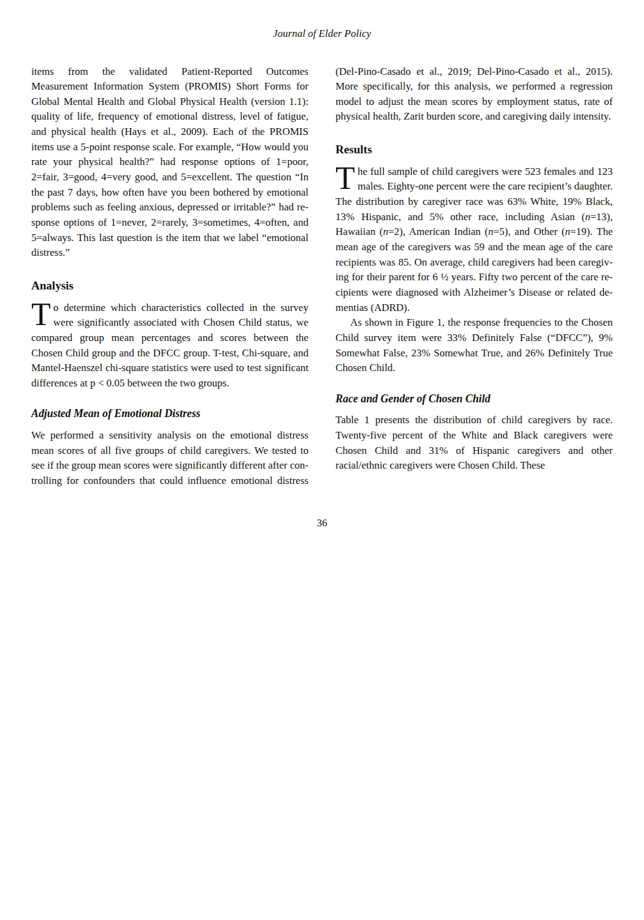Journal of Elder Policy
items from the validated Patient-Reported Outcomes Measurement Information System (PROMIS) Short Forms for Global Mental Health and Global Physical Health (version 1.1): quality of life, frequency of emotional distress, level of fatigue, and physical health (Hays et al., 2009). Each of the PROMIS items use a 5-point response scale. For example, “How would you rate your physical health?” had response options of 1=poor, 2=fair, 3=good, 4=very good, and 5=excellent. The question “In the past 7 days, how often have you been bothered by emotional problems such as feeling anxious, depressed or irritable?” had response options of 1=never, 2=rarely, 3=sometimes, 4=often, and 5=always. This last question is the item that we label “emotional distress.”
Analysis
To determine which characteristics collected in the survey were significantly associated with Chosen Child status, we compared group mean percentages and scores between the Chosen Child group and the DFCC group. T-test, Chi-square, and Mantel-Haenszel chi-square statistics were used to test significant differences at p < 0.05 between the two groups.
Adjusted Mean of Emotional Distress
We performed a sensitivity analysis on the emotional distress mean scores of all five groups of child caregivers. We tested to see if the group mean scores were significantly different after controlling for confounders that could influence emotional distress (Del-Pino-Casado et al., 2019; Del-Pino-Casado et al., 2015). More specifically, for this analysis, we performed a regression model to adjust the mean scores by employment status, rate of physical health, Zarit burden score, and caregiving daily intensity.
Results
The full sample of child caregivers were 523 females and 123 males. Eighty-one percent were the care recipient’s daughter. The distribution by caregiver race was 63% White, 19% Black, 13% Hispanic, and 5% other race, including Asian (n=13), Hawaiian (n=2), American Indian (n=5), and Other (n=19). The mean age of the caregivers was 59 and the mean age of the care recipients was 85. On average, child caregivers had been caregiving for their parent for 6 ½ years. Fifty two percent of the care recipients were diagnosed with Alzheimer’s Disease or related dementias (ADRD).
As shown in Figure 1, the response frequencies to the Chosen Child survey item were 33% Definitely False (“DFCC”), 9% Somewhat False, 23% Somewhat True, and 26% Definitely True Chosen Child.
Race and Gender of Chosen Child
Table 1 presents the distribution of child caregivers by race. Twenty-five percent of the White and Black caregivers were Chosen Child and 31% of Hispanic caregivers and other racial/ethnic caregivers were Chosen Child. These
36